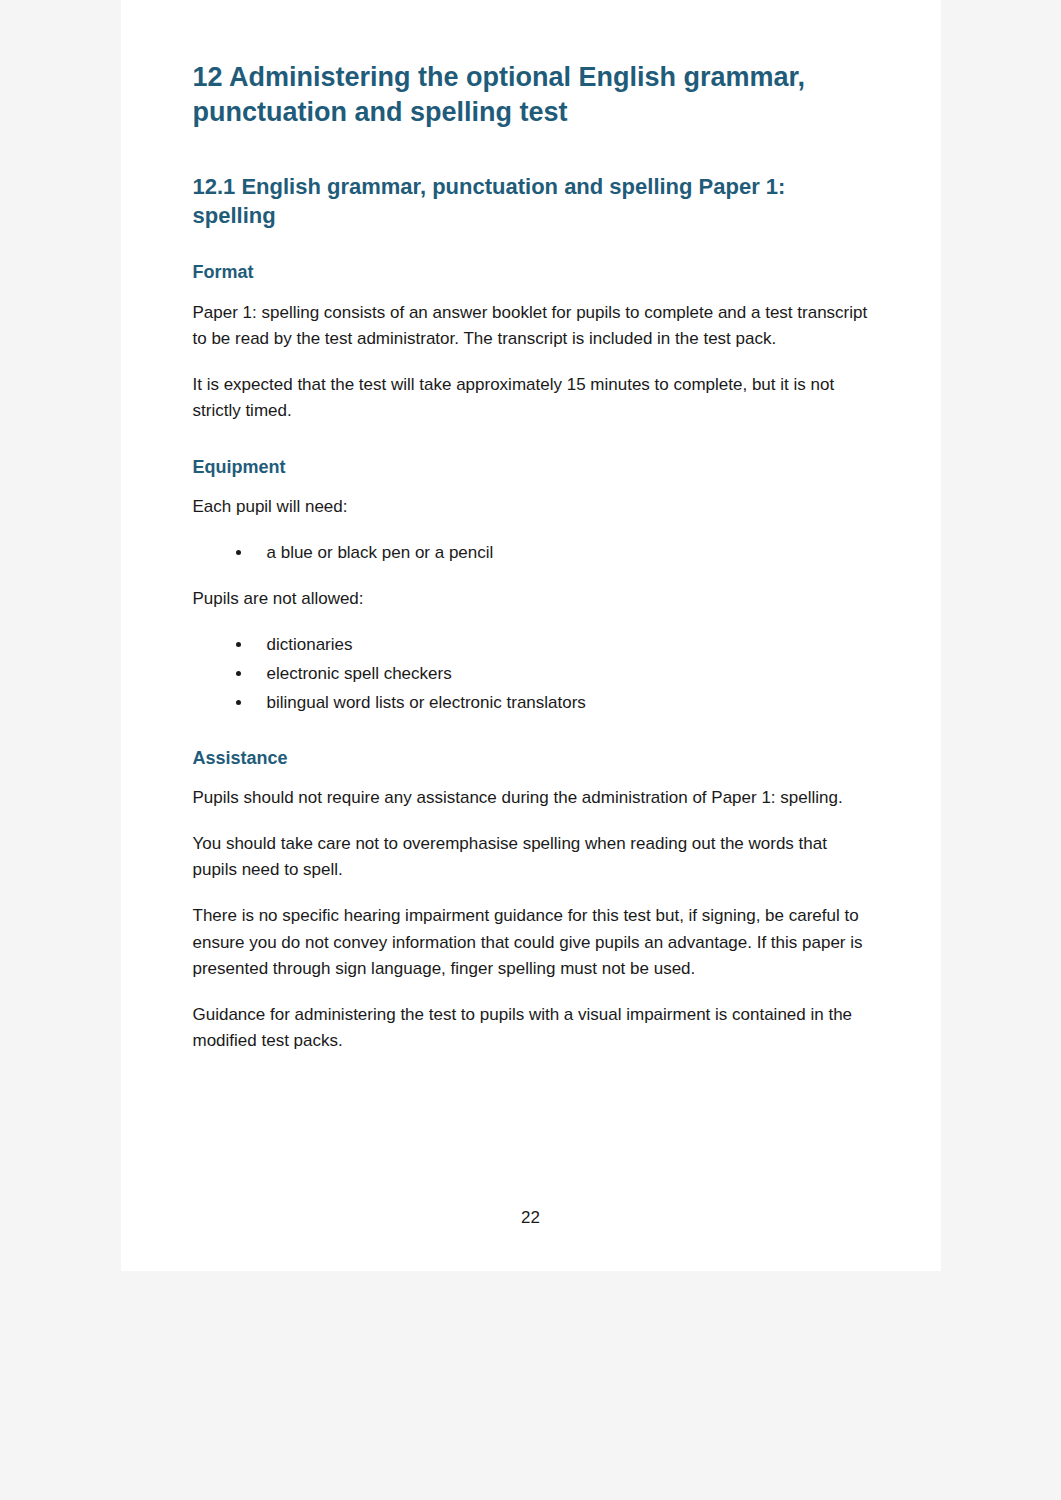12 Administering the optional English grammar, punctuation and spelling test
12.1 English grammar, punctuation and spelling Paper 1: spelling
Format
Paper 1: spelling consists of an answer booklet for pupils to complete and a test transcript to be read by the test administrator. The transcript is included in the test pack.
It is expected that the test will take approximately 15 minutes to complete, but it is not strictly timed.
Equipment
Each pupil will need:
a blue or black pen or a pencil
Pupils are not allowed:
dictionaries
electronic spell checkers
bilingual word lists or electronic translators
Assistance
Pupils should not require any assistance during the administration of Paper 1: spelling.
You should take care not to overemphasise spelling when reading out the words that pupils need to spell.
There is no specific hearing impairment guidance for this test but, if signing, be careful to ensure you do not convey information that could give pupils an advantage. If this paper is presented through sign language, finger spelling must not be used.
Guidance for administering the test to pupils with a visual impairment is contained in the modified test packs.
22